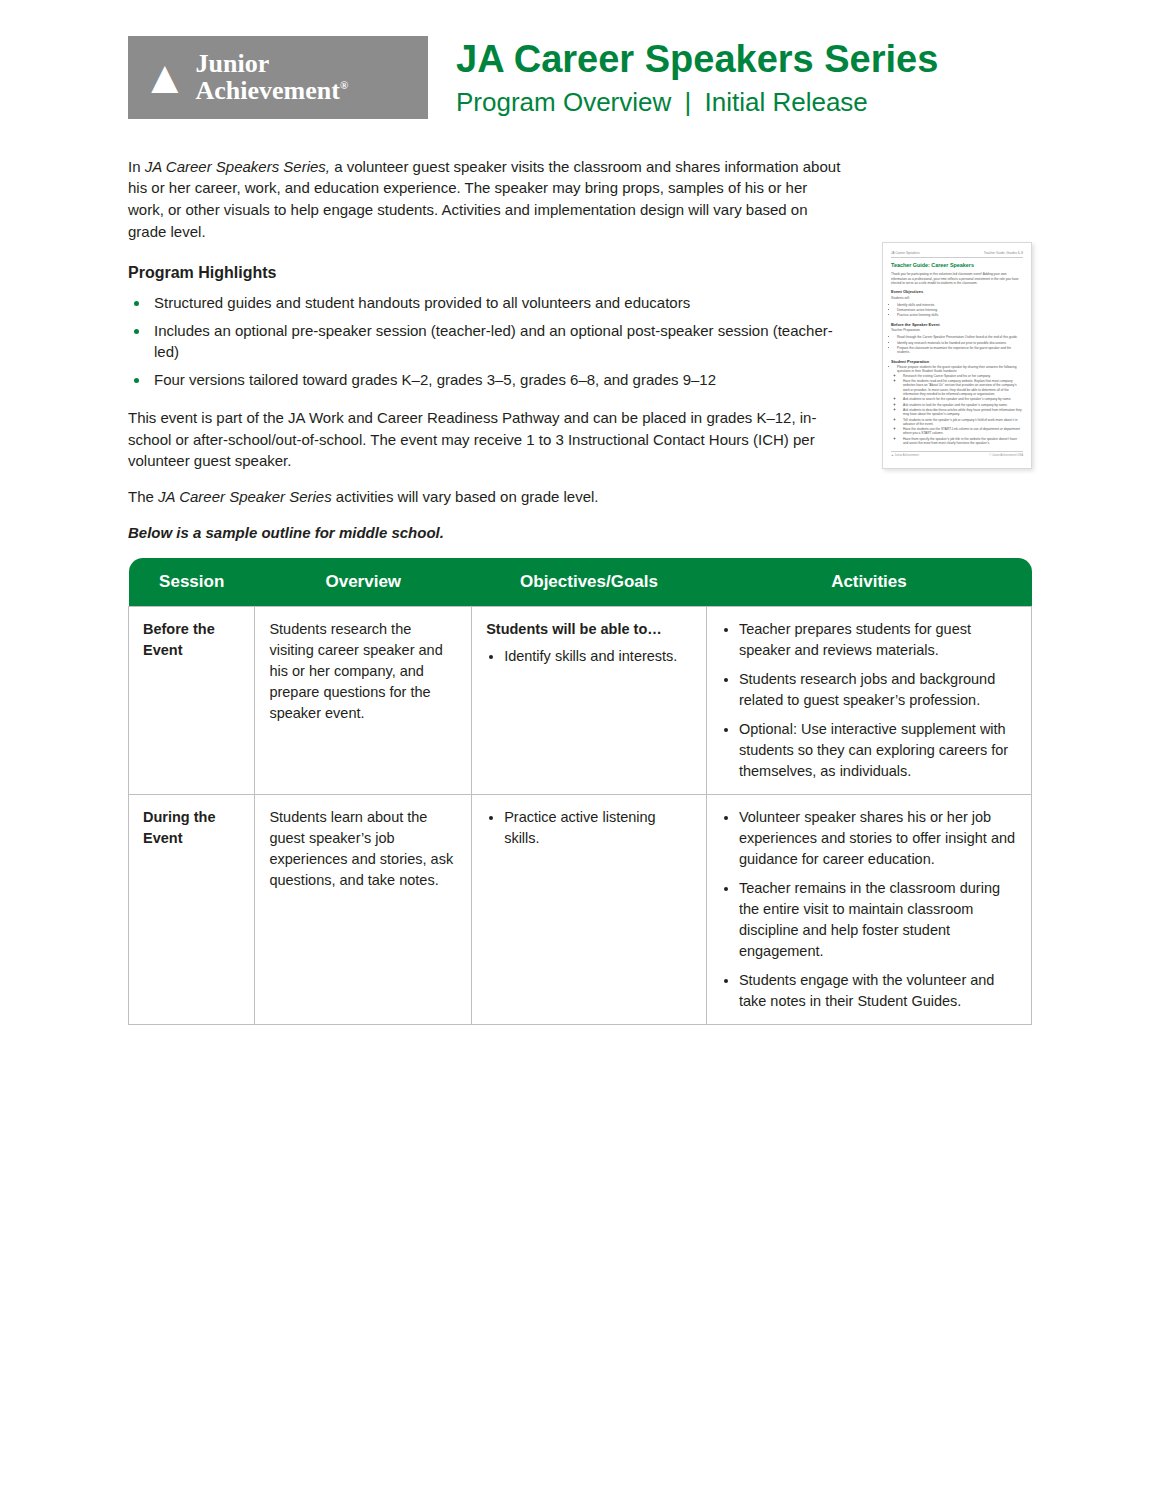▲
Junior
Achievement®
JA Career Speakers Series
Program Overview | Initial Release
JA Career Speakers Teacher Guide, Grades 6–8
Teacher Guide: Career Speakers
Thank you for participating in this volunteer-led classroom event! Adding your own information as a professional, your time reflects a personal investment in the role you have elected to serve as a role model to students in the classroom.
Event Objectives
Students will:
Identify skills and interests.
Demonstrate active listening.
Practice active listening skills.
Before the Speaker Event
Teacher Preparation
Read through the Career Speaker Presentation Outline found at the end of this guide.
Identify any research materials to be handed out prior to possible discussions.
Prepare the classroom to maximize the experience for the guest speaker and the students.
Student Preparation
Please prepare students for the guest speaker by sharing their answers the following questions in their Student Guide handouts:
Research the visiting Career Speaker and his or her company.
Have the students read and list company website. Explain that most company websites have an “About Us” section that provides an overview of the company’s work or provides. In most cases, they should be able to determine all of the information they needed to be informed company or organization.
Ask students to search for the speaker and the speaker’s company by name.
Ask students to look for the speaker and the speaker’s company by name.
Ask students to describe these articles while they have printed from information they may have about the speaker’s company.
Tell students to write the speaker’s job or company’s field of work more about it in advance of the event.
Have the students use the START-Link column to use of department or department where you a START column.
Have them specify the speaker’s job title in the website the speaker doesn’t have and assist the most from most clearly functions the speaker’s.
▲ Junior Achievement © Junior Achievement USA
In JA Career Speakers Series, a volunteer guest speaker visits the classroom and shares information about his or her career, work, and education experience. The speaker may bring props, samples of his or her work, or other visuals to help engage students. Activities and implementation design will vary based on grade level.
Program Highlights
Structured guides and student handouts provided to all volunteers and educators
Includes an optional pre-speaker session (teacher-led) and an optional post-speaker session (teacher-led)
Four versions tailored toward grades K–2, grades 3–5, grades 6–8, and grades 9–12
This event is part of the JA Work and Career Readiness Pathway and can be placed in grades K–12, in-school or after-school/out-of-school. The event may receive 1 to 3 Instructional Contact Hours (ICH) per volunteer guest speaker.
The JA Career Speaker Series activities will vary based on grade level.
Below is a sample outline for middle school.
| Session | Overview | Objectives/Goals | Activities |
| --- | --- | --- | --- |
| Before the Event | Students research the visiting career speaker and his or her company, and prepare questions for the speaker event. | Students will be able to… Identify skills and interests. | Teacher prepares students for guest speaker and reviews materials. Students research jobs and background related to guest speaker’s profession. Optional: Use interactive supplement with students so they can exploring careers for themselves, as individuals. |
| During the Event | Students learn about the guest speaker’s job experiences and stories, ask questions, and take notes. | Practice active listening skills. | Volunteer speaker shares his or her job experiences and stories to offer insight and guidance for career education. Teacher remains in the classroom during the entire visit to maintain classroom discipline and help foster student engagement. Students engage with the volunteer and take notes in their Student Guides. |